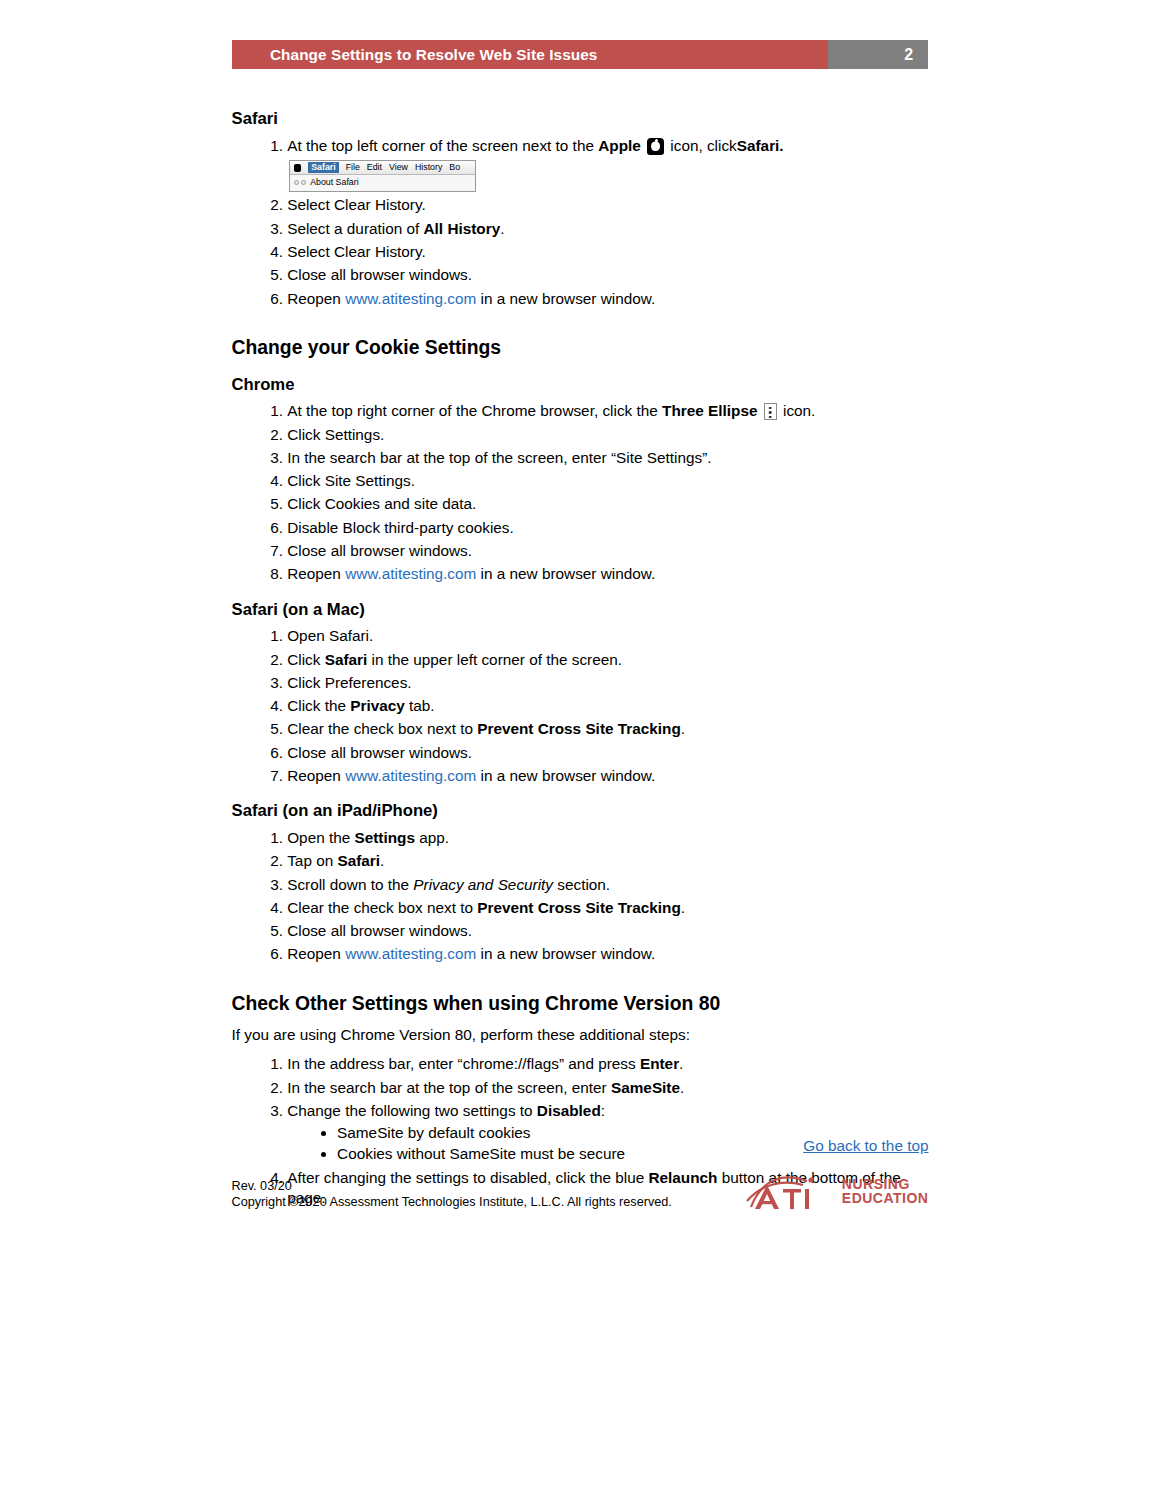Change Settings to Resolve Web Site Issues
2
Safari
At the top left corner of the screen next to the Apple icon, clickSafari. Safari File Edit View History Bo About Safari
Select Clear History.
Select a duration of All History.
Select Clear History.
Close all browser windows.
Reopen www.atitesting.com in a new browser window.
Change your Cookie Settings
Chrome
At the top right corner of the Chrome browser, click the Three Ellipse icon.
Click Settings.
In the search bar at the top of the screen, enter “Site Settings”.
Click Site Settings.
Click Cookies and site data.
Disable Block third-party cookies.
Close all browser windows.
Reopen www.atitesting.com in a new browser window.
Safari (on a Mac)
Open Safari.
Click Safari in the upper left corner of the screen.
Click Preferences.
Click the Privacy tab.
Clear the check box next to Prevent Cross Site Tracking.
Close all browser windows.
Reopen www.atitesting.com in a new browser window.
Safari (on an iPad/iPhone)
Open the Settings app.
Tap on Safari.
Scroll down to the Privacy and Security section.
Clear the check box next to Prevent Cross Site Tracking.
Close all browser windows.
Reopen www.atitesting.com in a new browser window.
Check Other Settings when using Chrome Version 80
If you are using Chrome Version 80, perform these additional steps:
In the address bar, enter “chrome://flags” and press Enter.
In the search bar at the top of the screen, enter SameSite.
Change the following two settings to Disabled:
SameSite by default cookies
Cookies without SameSite must be secure
After changing the settings to disabled, click the blue Relaunch button at the bottom of the page.
Go back to the top
Rev. 03/20
Copyright ©2020 Assessment Technologies Institute, L.L.C. All rights reserved.
NURSING
EDUCATION